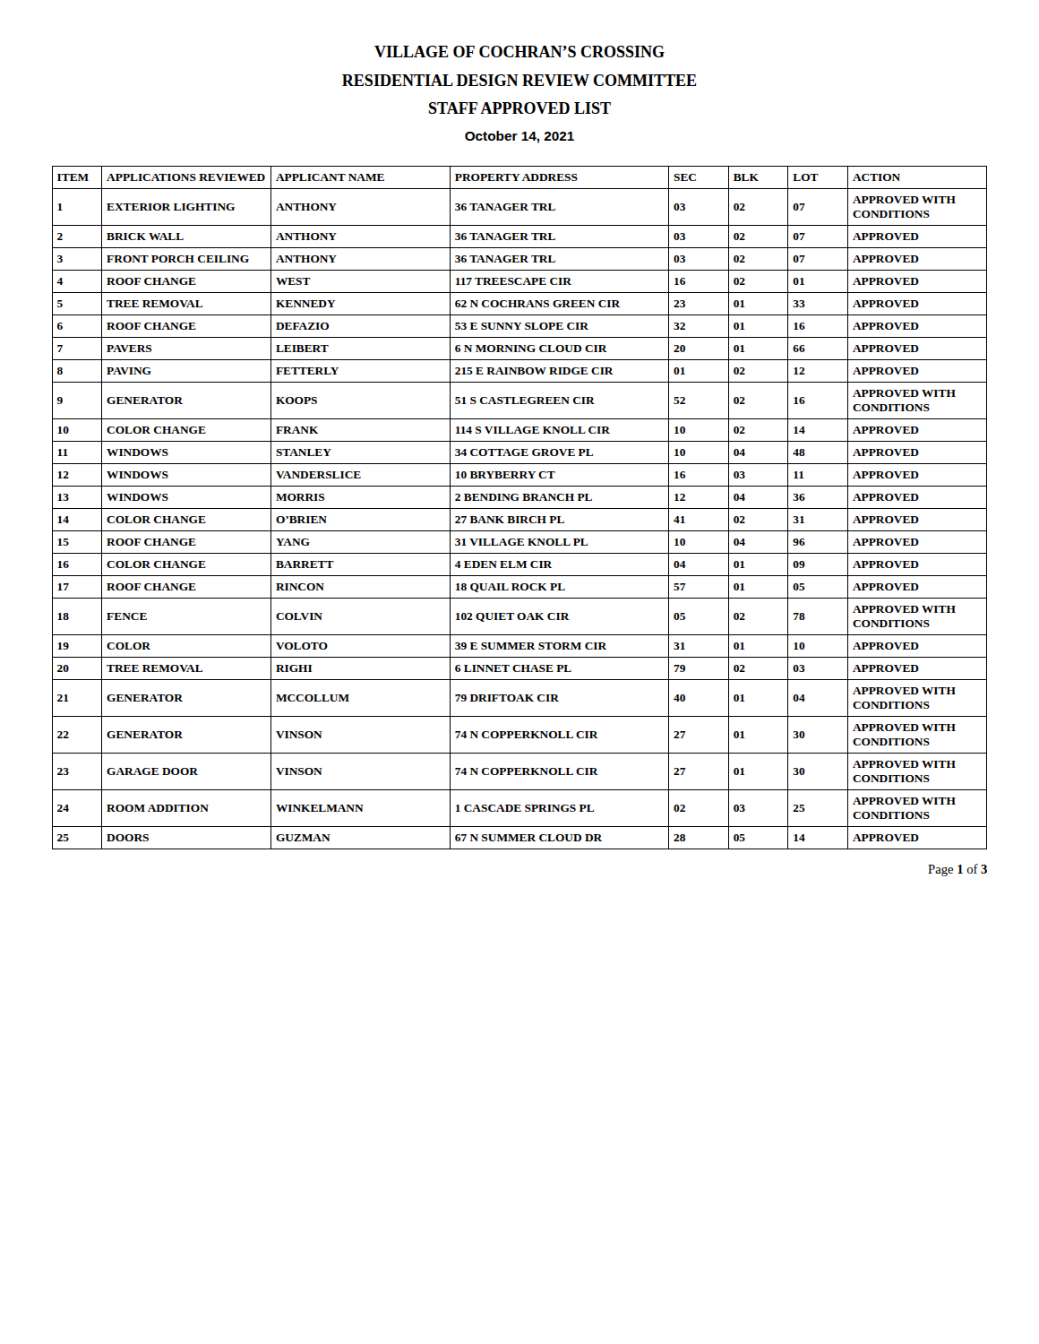VILLAGE OF COCHRAN’S CROSSING
RESIDENTIAL DESIGN REVIEW COMMITTEE
STAFF APPROVED LIST
October 14, 2021
| ITEM | APPLICATIONS REVIEWED | APPLICANT NAME | PROPERTY ADDRESS | SEC | BLK | LOT | ACTION |
| --- | --- | --- | --- | --- | --- | --- | --- |
| 1 | EXTERIOR LIGHTING | ANTHONY | 36 TANAGER TRL | 03 | 02 | 07 | APPROVED WITH CONDITIONS |
| 2 | BRICK WALL | ANTHONY | 36 TANAGER TRL | 03 | 02 | 07 | APPROVED |
| 3 | FRONT PORCH CEILING | ANTHONY | 36 TANAGER TRL | 03 | 02 | 07 | APPROVED |
| 4 | ROOF CHANGE | WEST | 117 TREESCAPE CIR | 16 | 02 | 01 | APPROVED |
| 5 | TREE REMOVAL | KENNEDY | 62 N COCHRANS GREEN CIR | 23 | 01 | 33 | APPROVED |
| 6 | ROOF CHANGE | DEFAZIO | 53 E SUNNY SLOPE CIR | 32 | 01 | 16 | APPROVED |
| 7 | PAVERS | LEIBERT | 6 N MORNING CLOUD CIR | 20 | 01 | 66 | APPROVED |
| 8 | PAVING | FETTERLY | 215 E RAINBOW RIDGE CIR | 01 | 02 | 12 | APPROVED |
| 9 | GENERATOR | KOOPS | 51 S CASTLEGREEN CIR | 52 | 02 | 16 | APPROVED WITH CONDITIONS |
| 10 | COLOR CHANGE | FRANK | 114 S VILLAGE KNOLL CIR | 10 | 02 | 14 | APPROVED |
| 11 | WINDOWS | STANLEY | 34 COTTAGE GROVE PL | 10 | 04 | 48 | APPROVED |
| 12 | WINDOWS | VANDERSLICE | 10 BRYBERRY CT | 16 | 03 | 11 | APPROVED |
| 13 | WINDOWS | MORRIS | 2 BENDING BRANCH PL | 12 | 04 | 36 | APPROVED |
| 14 | COLOR CHANGE | O’BRIEN | 27 BANK BIRCH PL | 41 | 02 | 31 | APPROVED |
| 15 | ROOF CHANGE | YANG | 31 VILLAGE KNOLL PL | 10 | 04 | 96 | APPROVED |
| 16 | COLOR CHANGE | BARRETT | 4 EDEN ELM CIR | 04 | 01 | 09 | APPROVED |
| 17 | ROOF CHANGE | RINCON | 18 QUAIL ROCK PL | 57 | 01 | 05 | APPROVED |
| 18 | FENCE | COLVIN | 102 QUIET OAK CIR | 05 | 02 | 78 | APPROVED WITH CONDITIONS |
| 19 | COLOR | VOLOTO | 39 E SUMMER STORM CIR | 31 | 01 | 10 | APPROVED |
| 20 | TREE REMOVAL | RIGHI | 6 LINNET CHASE PL | 79 | 02 | 03 | APPROVED |
| 21 | GENERATOR | MCCOLLUM | 79 DRIFTOAK CIR | 40 | 01 | 04 | APPROVED WITH CONDITIONS |
| 22 | GENERATOR | VINSON | 74 N COPPERKNOLL CIR | 27 | 01 | 30 | APPROVED WITH CONDITIONS |
| 23 | GARAGE DOOR | VINSON | 74 N COPPERKNOLL CIR | 27 | 01 | 30 | APPROVED WITH CONDITIONS |
| 24 | ROOM ADDITION | WINKELMANN | 1 CASCADE SPRINGS PL | 02 | 03 | 25 | APPROVED WITH CONDITIONS |
| 25 | DOORS | GUZMAN | 67 N SUMMER CLOUD DR | 28 | 05 | 14 | APPROVED |
Page 1 of 3